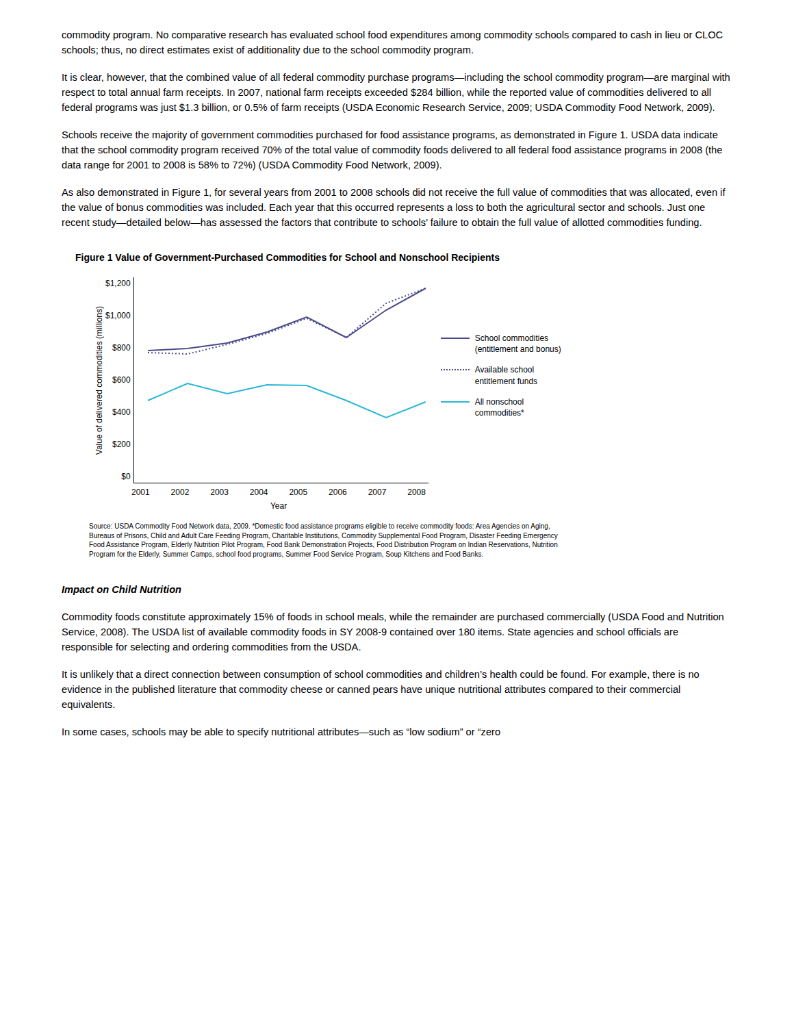commodity program. No comparative research has evaluated school food expenditures among commodity schools compared to cash in lieu or CLOC schools; thus, no direct estimates exist of additionality due to the school commodity program.
It is clear, however, that the combined value of all federal commodity purchase programs—including the school commodity program—are marginal with respect to total annual farm receipts. In 2007, national farm receipts exceeded $284 billion, while the reported value of commodities delivered to all federal programs was just $1.3 billion, or 0.5% of farm receipts (USDA Economic Research Service, 2009; USDA Commodity Food Network, 2009).
Schools receive the majority of government commodities purchased for food assistance programs, as demonstrated in Figure 1. USDA data indicate that the school commodity program received 70% of the total value of commodity foods delivered to all federal food assistance programs in 2008 (the data range for 2001 to 2008 is 58% to 72%) (USDA Commodity Food Network, 2009).
As also demonstrated in Figure 1, for several years from 2001 to 2008 schools did not receive the full value of commodities that was allocated, even if the value of bonus commodities was included. Each year that this occurred represents a loss to both the agricultural sector and schools. Just one recent study—detailed below—has assessed the factors that contribute to schools’ failure to obtain the full value of allotted commodities funding.
Figure 1 Value of Government-Purchased Commodities for School and Nonschool Recipients
Value of delivered commodities (millions)
$1,200
$1,000
$800
$600
$400
$200
$0
School commodities
(entitlement and bonus)
Available school
entitlement funds
All nonschool
commodities*
20012002200320042005200620072008
Year
Source: USDA Commodity Food Network data, 2009. *Domestic food assistance programs eligible to receive commodity foods: Area Agencies on Aging, Bureaus of Prisons, Child and Adult Care Feeding Program, Charitable Institutions, Commodity Supplemental Food Program, Disaster Feeding Emergency Food Assistance Program, Elderly Nutrition Pilot Program, Food Bank Demonstration Projects, Food Distribution Program on Indian Reservations, Nutrition Program for the Elderly, Summer Camps, school food programs, Summer Food Service Program, Soup Kitchens and Food Banks.
Impact on Child Nutrition
Commodity foods constitute approximately 15% of foods in school meals, while the remainder are purchased commercially (USDA Food and Nutrition Service, 2008). The USDA list of available commodity foods in SY 2008-9 contained over 180 items. State agencies and school officials are responsible for selecting and ordering commodities from the USDA.
It is unlikely that a direct connection between consumption of school commodities and children’s health could be found. For example, there is no evidence in the published literature that commodity cheese or canned pears have unique nutritional attributes compared to their commercial equivalents.
In some cases, schools may be able to specify nutritional attributes—such as “low sodium” or “zero